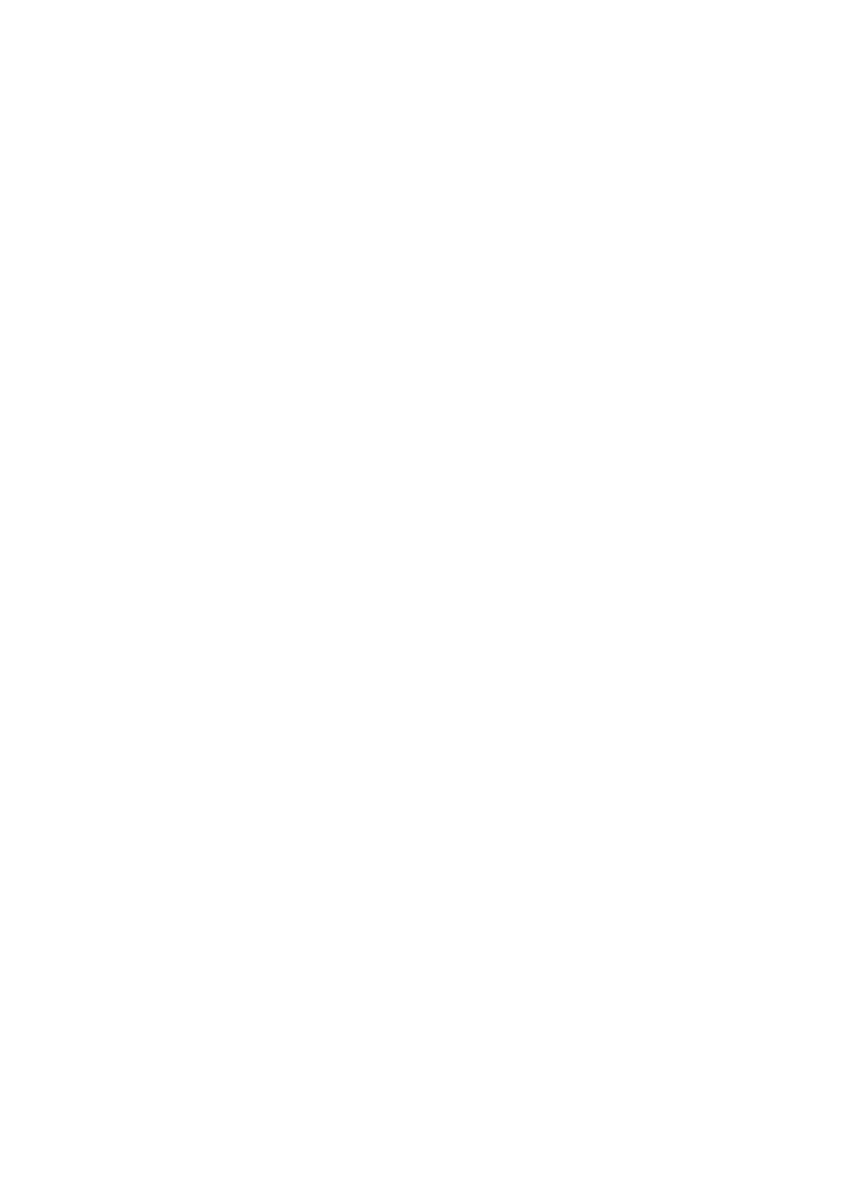Outdoor senior portrait photograph.